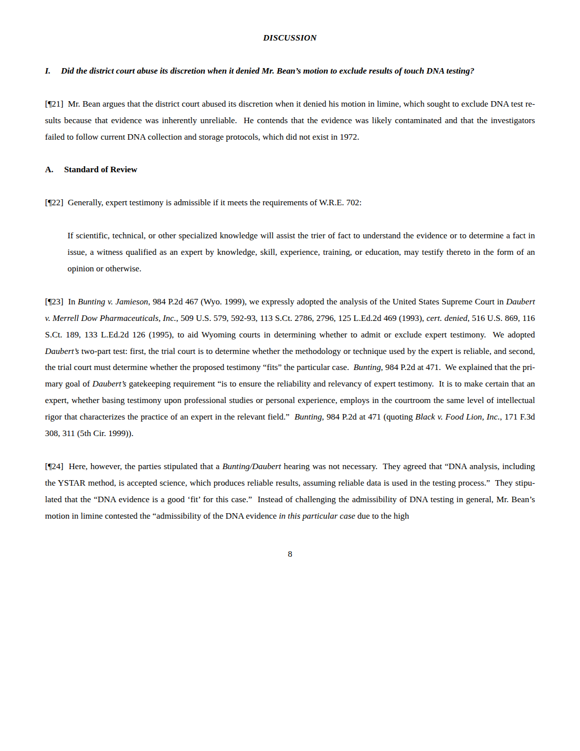DISCUSSION
I. Did the district court abuse its discretion when it denied Mr. Bean’s motion to exclude results of touch DNA testing?
[¶21] Mr. Bean argues that the district court abused its discretion when it denied his motion in limine, which sought to exclude DNA test results because that evidence was inherently unreliable. He contends that the evidence was likely contaminated and that the investigators failed to follow current DNA collection and storage protocols, which did not exist in 1972.
A. Standard of Review
[¶22] Generally, expert testimony is admissible if it meets the requirements of W.R.E. 702:
If scientific, technical, or other specialized knowledge will assist the trier of fact to understand the evidence or to determine a fact in issue, a witness qualified as an expert by knowledge, skill, experience, training, or education, may testify thereto in the form of an opinion or otherwise.
[¶23] In Bunting v. Jamieson, 984 P.2d 467 (Wyo. 1999), we expressly adopted the analysis of the United States Supreme Court in Daubert v. Merrell Dow Pharmaceuticals, Inc., 509 U.S. 579, 592-93, 113 S.Ct. 2786, 2796, 125 L.Ed.2d 469 (1993), cert. denied, 516 U.S. 869, 116 S.Ct. 189, 133 L.Ed.2d 126 (1995), to aid Wyoming courts in determining whether to admit or exclude expert testimony. We adopted Daubert’s two-part test: first, the trial court is to determine whether the methodology or technique used by the expert is reliable, and second, the trial court must determine whether the proposed testimony “fits” the particular case. Bunting, 984 P.2d at 471. We explained that the primary goal of Daubert’s gatekeeping requirement “is to ensure the reliability and relevancy of expert testimony. It is to make certain that an expert, whether basing testimony upon professional studies or personal experience, employs in the courtroom the same level of intellectual rigor that characterizes the practice of an expert in the relevant field.” Bunting, 984 P.2d at 471 (quoting Black v. Food Lion, Inc., 171 F.3d 308, 311 (5th Cir. 1999)).
[¶24] Here, however, the parties stipulated that a Bunting/Daubert hearing was not necessary. They agreed that “DNA analysis, including the YSTAR method, is accepted science, which produces reliable results, assuming reliable data is used in the testing process.” They stipulated that the “DNA evidence is a good ‘fit’ for this case.” Instead of challenging the admissibility of DNA testing in general, Mr. Bean’s motion in limine contested the “admissibility of the DNA evidence in this particular case due to the high
8